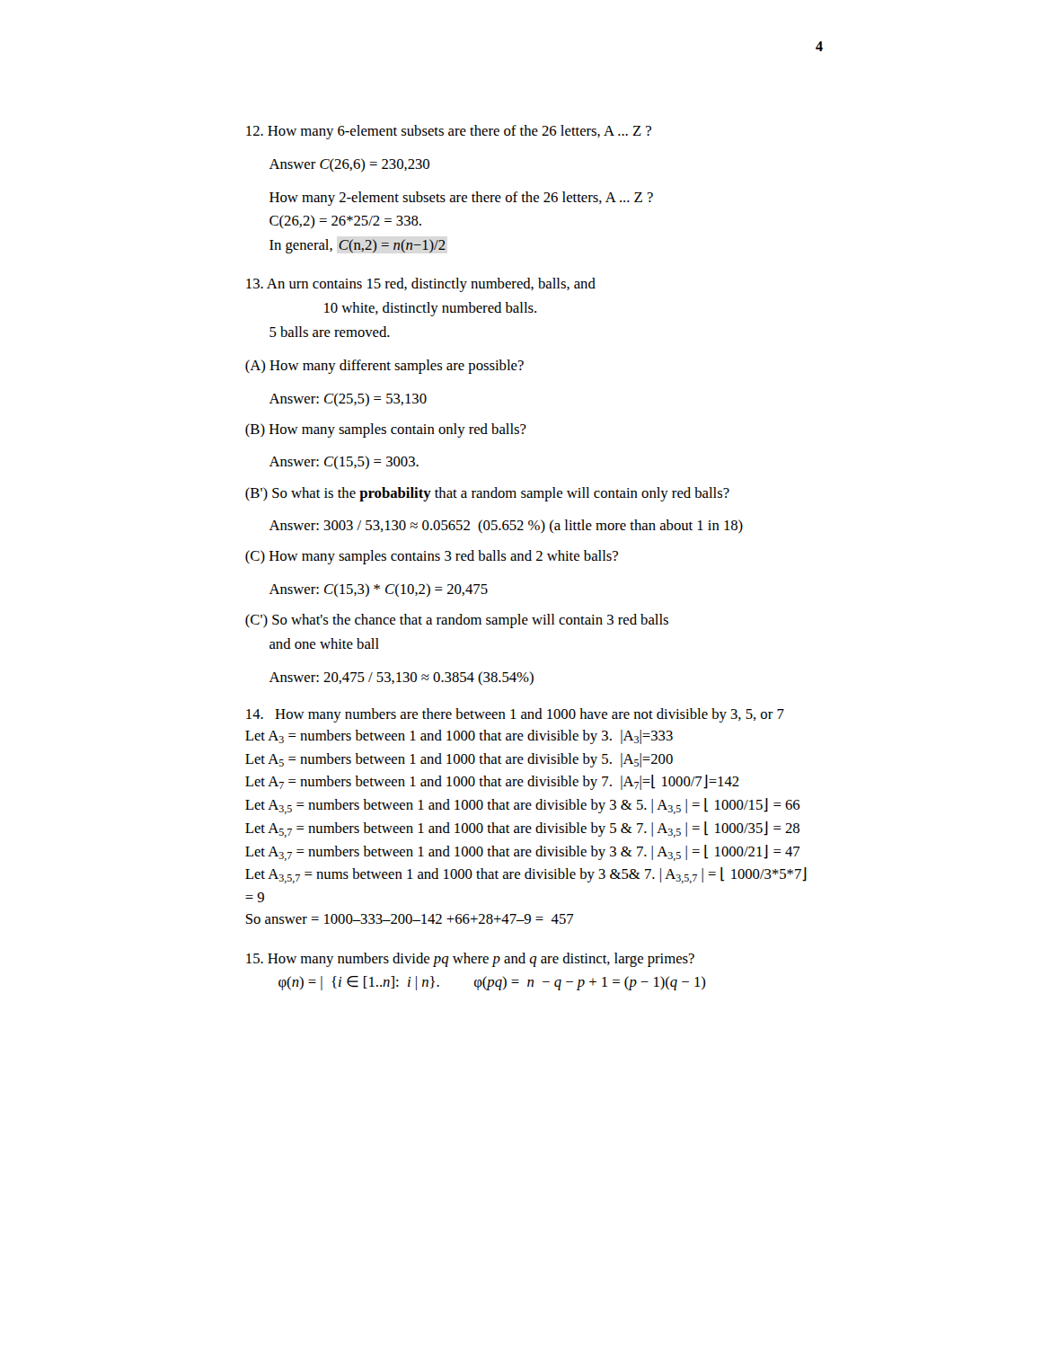4
12. How many 6-element subsets are there of the 26 letters, A ... Z ?
Answer C(26,6) = 230,230
How many 2-element subsets are there of the 26 letters, A ... Z ?
C(26,2) = 26*25/2 = 338.
In general, C(n,2) = n(n−1)/2
13. An urn contains 15 red, distinctly numbered, balls, and
10 white, distinctly numbered balls.
5 balls are removed.
(A) How many different samples are possible?
Answer: C(25,5) = 53,130
(B) How many samples contain only red balls?
Answer: C(15,5) = 3003.
(B') So what is the probability that a random sample will contain only red balls?
Answer: 3003 / 53,130 ≈ 0.05652 (05.652 %) (a little more than about 1 in 18)
(C) How many samples contains 3 red balls and 2 white balls?
Answer: C(15,3) * C(10,2) = 20,475
(C') So what's the chance that a random sample will contain 3 red balls
and one white ball
Answer: 20,475 / 53,130 ≈ 0.3854 (38.54%)
14. How many numbers are there between 1 and 1000 have are not divisible by 3, 5, or 7
Let A3 = numbers between 1 and 1000 that are divisible by 3. |A3|=333
Let A5 = numbers between 1 and 1000 that are divisible by 5. |A5|=200
Let A7 = numbers between 1 and 1000 that are divisible by 7. |A7|=⌊ 1000/7⌋=142
Let A3,5 = numbers between 1 and 1000 that are divisible by 3 & 5. | A3,5 | = ⌊ 1000/15⌋ = 66
Let A5,7 = numbers between 1 and 1000 that are divisible by 5 & 7. | A3,5 | = ⌊ 1000/35⌋ = 28
Let A3,7 = numbers between 1 and 1000 that are divisible by 3 & 7. | A3,5 | = ⌊ 1000/21⌋ = 47
Let A3,5,7 = nums between 1 and 1000 that are divisible by 3 &5& 7. | A3,5,7 | = ⌊ 1000/3*5*7⌋ = 9
So answer = 1000–333–200–142 +66+28+47–9 = 457
15. How many numbers divide pq where p and q are distinct, large primes?
φ(n) = | {i ∈ [1..n]: i | n}. φ(pq) = n − q − p + 1 = (p − 1)(q − 1)